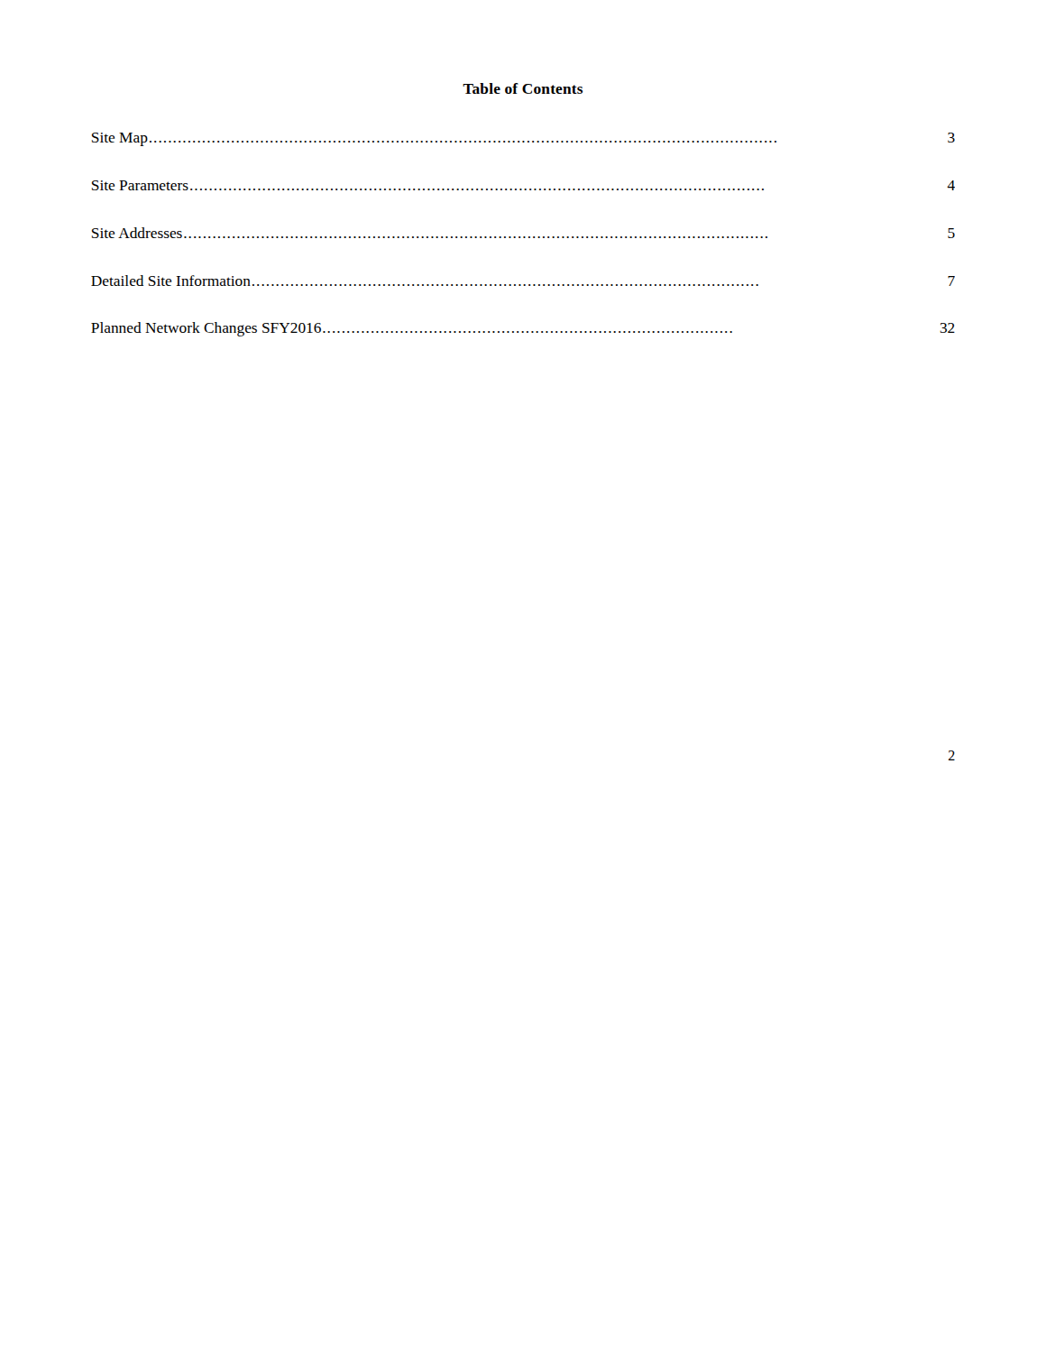Table of Contents
Site Map .................................................................................................................................. 3
Site Parameters ....................................................................................................................... 4
Site Addresses ......................................................................................................................... 5
Detailed Site Information ......................................................................................................... 7
Planned Network Changes SFY2016 ..................................................................................... 32
2